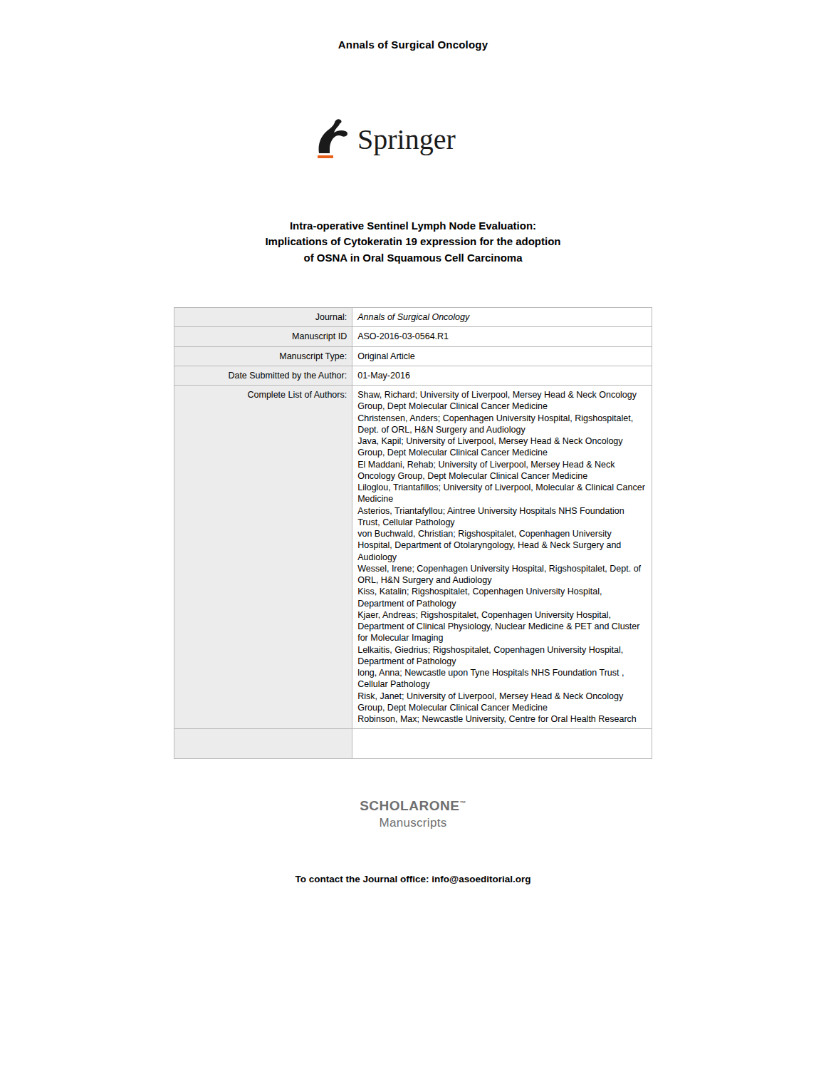Annals of Surgical Oncology
Springer
Intra-operative Sentinel Lymph Node Evaluation:
Implications of Cytokeratin 19 expression for the adoption
of OSNA in Oral Squamous Cell Carcinoma
| Journal: | Annals of Surgical Oncology |
| Manuscript ID | ASO-2016-03-0564.R1 |
| Manuscript Type: | Original Article |
| Date Submitted by the Author: | 01-May-2016 |
| Complete List of Authors: | Shaw, Richard; University of Liverpool, Mersey Head & Neck Oncology Group, Dept Molecular Clinical Cancer Medicine Christensen, Anders; Copenhagen University Hospital, Rigshospitalet, Dept. of ORL, H&N Surgery and Audiology Java, Kapil; University of Liverpool, Mersey Head & Neck Oncology Group, Dept Molecular Clinical Cancer Medicine El Maddani, Rehab; University of Liverpool, Mersey Head & Neck Oncology Group, Dept Molecular Clinical Cancer Medicine Liloglou, Triantafillos; University of Liverpool, Molecular & Clinical Cancer Medicine Asterios, Triantafyllou; Aintree University Hospitals NHS Foundation Trust, Cellular Pathology von Buchwald, Christian; Rigshospitalet, Copenhagen University Hospital, Department of Otolaryngology, Head & Neck Surgery and Audiology Wessel, Irene; Copenhagen University Hospital, Rigshospitalet, Dept. of ORL, H&N Surgery and Audiology Kiss, Katalin; Rigshospitalet, Copenhagen University Hospital, Department of Pathology Kjaer, Andreas; Rigshospitalet, Copenhagen University Hospital, Department of Clinical Physiology, Nuclear Medicine & PET and Cluster for Molecular Imaging Lelkaitis, Giedrius; Rigshospitalet, Copenhagen University Hospital, Department of Pathology long, Anna; Newcastle upon Tyne Hospitals NHS Foundation Trust , Cellular Pathology Risk, Janet; University of Liverpool, Mersey Head & Neck Oncology Group, Dept Molecular Clinical Cancer Medicine Robinson, Max; Newcastle University, Centre for Oral Health Research |
SCHOLARONE™
Manuscripts
To contact the Journal office: info@asoeditorial.org